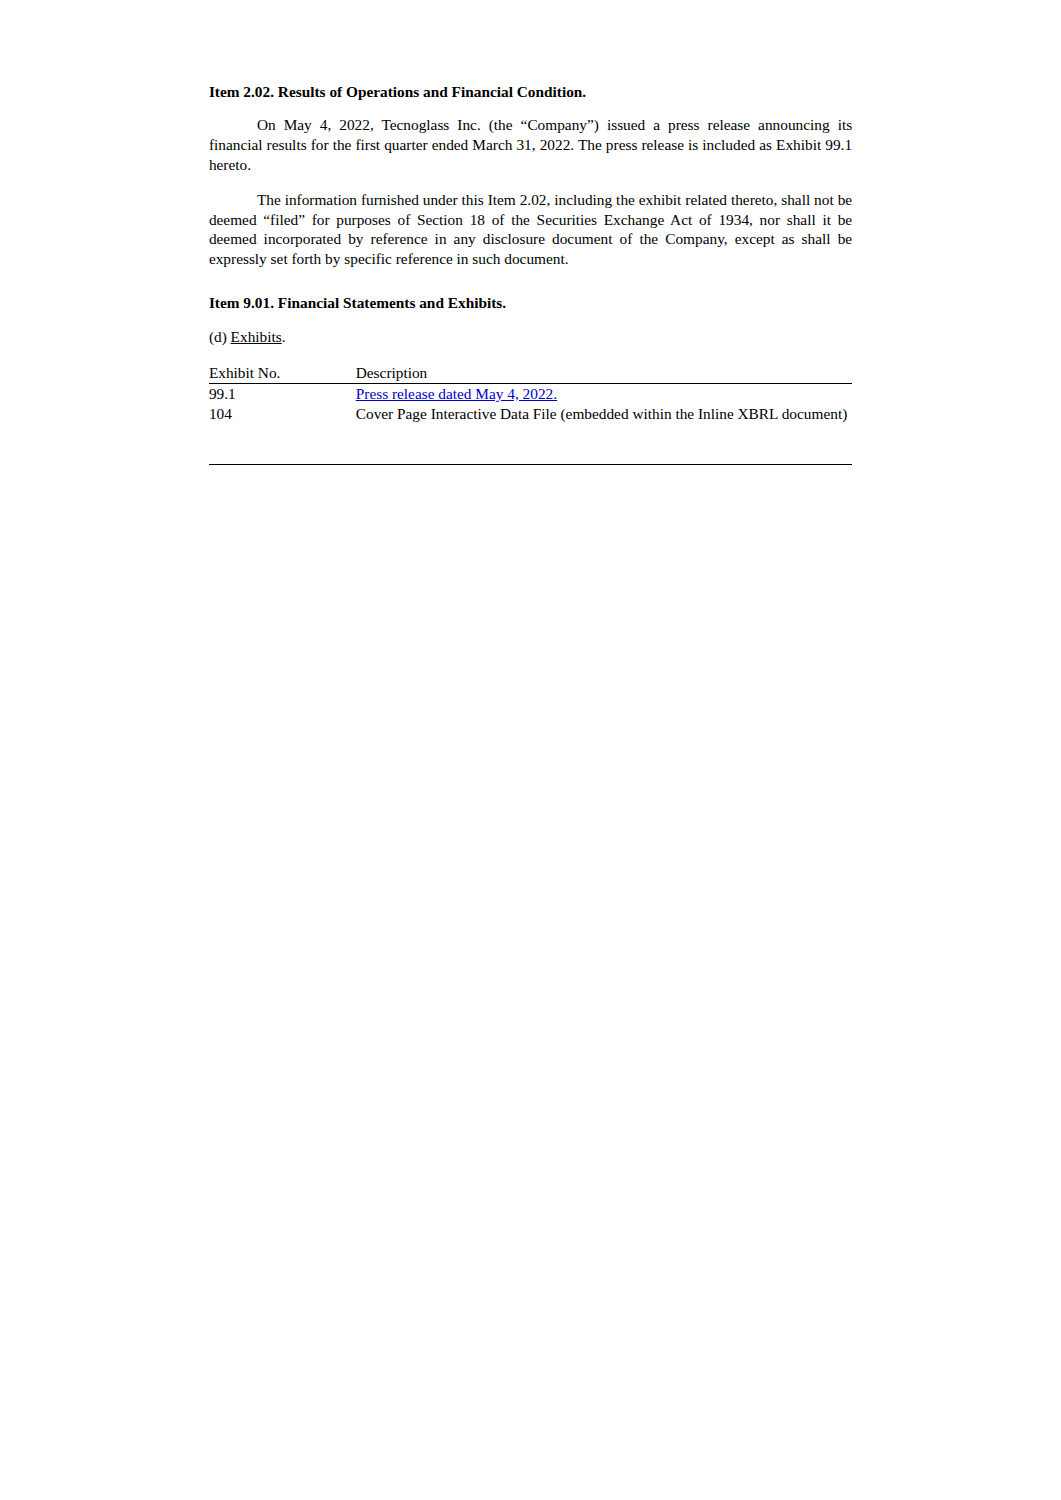Item 2.02. Results of Operations and Financial Condition.
On May 4, 2022, Tecnoglass Inc. (the “Company”) issued a press release announcing its financial results for the first quarter ended March 31, 2022. The press release is included as Exhibit 99.1 hereto.
The information furnished under this Item 2.02, including the exhibit related thereto, shall not be deemed “filed” for purposes of Section 18 of the Securities Exchange Act of 1934, nor shall it be deemed incorporated by reference in any disclosure document of the Company, except as shall be expressly set forth by specific reference in such document.
Item 9.01. Financial Statements and Exhibits.
(d) Exhibits.
| Exhibit No. | Description |
| --- | --- |
| 99.1 | Press release dated May 4, 2022. |
| 104 | Cover Page Interactive Data File (embedded within the Inline XBRL document) |